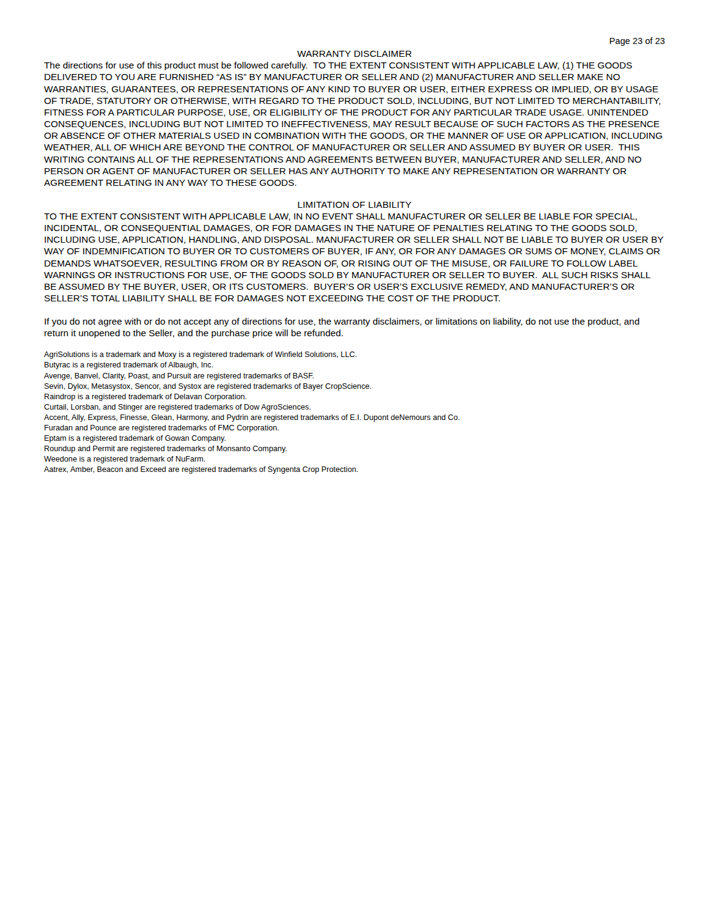Page 23 of 23
WARRANTY DISCLAIMER
The directions for use of this product must be followed carefully. TO THE EXTENT CONSISTENT WITH APPLICABLE LAW, (1) THE GOODS DELIVERED TO YOU ARE FURNISHED “AS IS” BY MANUFACTURER OR SELLER AND (2) MANUFACTURER AND SELLER MAKE NO WARRANTIES, GUARANTEES, OR REPRESENTATIONS OF ANY KIND TO BUYER OR USER, EITHER EXPRESS OR IMPLIED, OR BY USAGE OF TRADE, STATUTORY OR OTHERWISE, WITH REGARD TO THE PRODUCT SOLD, INCLUDING, BUT NOT LIMITED TO MERCHANTABILITY, FITNESS FOR A PARTICULAR PURPOSE, USE, OR ELIGIBILITY OF THE PRODUCT FOR ANY PARTICULAR TRADE USAGE. UNINTENDED CONSEQUENCES, INCLUDING BUT NOT LIMITED TO INEFFECTIVENESS, MAY RESULT BECAUSE OF SUCH FACTORS AS THE PRESENCE OR ABSENCE OF OTHER MATERIALS USED IN COMBINATION WITH THE GOODS, OR THE MANNER OF USE OR APPLICATION, INCLUDING WEATHER, ALL OF WHICH ARE BEYOND THE CONTROL OF MANUFACTURER OR SELLER AND ASSUMED BY BUYER OR USER. THIS WRITING CONTAINS ALL OF THE REPRESENTATIONS AND AGREEMENTS BETWEEN BUYER, MANUFACTURER AND SELLER, AND NO PERSON OR AGENT OF MANUFACTURER OR SELLER HAS ANY AUTHORITY TO MAKE ANY REPRESENTATION OR WARRANTY OR AGREEMENT RELATING IN ANY WAY TO THESE GOODS.
LIMITATION OF LIABILITY
TO THE EXTENT CONSISTENT WITH APPLICABLE LAW, IN NO EVENT SHALL MANUFACTURER OR SELLER BE LIABLE FOR SPECIAL, INCIDENTAL, OR CONSEQUENTIAL DAMAGES, OR FOR DAMAGES IN THE NATURE OF PENALTIES RELATING TO THE GOODS SOLD, INCLUDING USE, APPLICATION, HANDLING, AND DISPOSAL. MANUFACTURER OR SELLER SHALL NOT BE LIABLE TO BUYER OR USER BY WAY OF INDEMNIFICATION TO BUYER OR TO CUSTOMERS OF BUYER, IF ANY, OR FOR ANY DAMAGES OR SUMS OF MONEY, CLAIMS OR DEMANDS WHATSOEVER, RESULTING FROM OR BY REASON OF, OR RISING OUT OF THE MISUSE, OR FAILURE TO FOLLOW LABEL WARNINGS OR INSTRUCTIONS FOR USE, OF THE GOODS SOLD BY MANUFACTURER OR SELLER TO BUYER. ALL SUCH RISKS SHALL BE ASSUMED BY THE BUYER, USER, OR ITS CUSTOMERS. BUYER’S OR USER’S EXCLUSIVE REMEDY, AND MANUFACTURER’S OR SELLER’S TOTAL LIABILITY SHALL BE FOR DAMAGES NOT EXCEEDING THE COST OF THE PRODUCT.
If you do not agree with or do not accept any of directions for use, the warranty disclaimers, or limitations on liability, do not use the product, and return it unopened to the Seller, and the purchase price will be refunded.
AgriSolutions is a trademark and Moxy is a registered trademark of Winfield Solutions, LLC.
Butyrac is a registered trademark of Albaugh, Inc.
Avenge, Banvel, Clarity, Poast, and Pursuit are registered trademarks of BASF.
Sevin, Dylox, Metasystox, Sencor, and Systox are registered trademarks of Bayer CropScience.
Raindrop is a registered trademark of Delavan Corporation.
Curtail, Lorsban, and Stinger are registered trademarks of Dow AgroSciences.
Accent, Ally, Express, Finesse, Glean, Harmony, and Pydrin are registered trademarks of E.I. Dupont deNemours and Co.
Furadan and Pounce are registered trademarks of FMC Corporation.
Eptam is a registered trademark of Gowan Company.
Roundup and Permit are registered trademarks of Monsanto Company.
Weedone is a registered trademark of NuFarm.
Aatrex, Amber, Beacon and Exceed are registered trademarks of Syngenta Crop Protection.